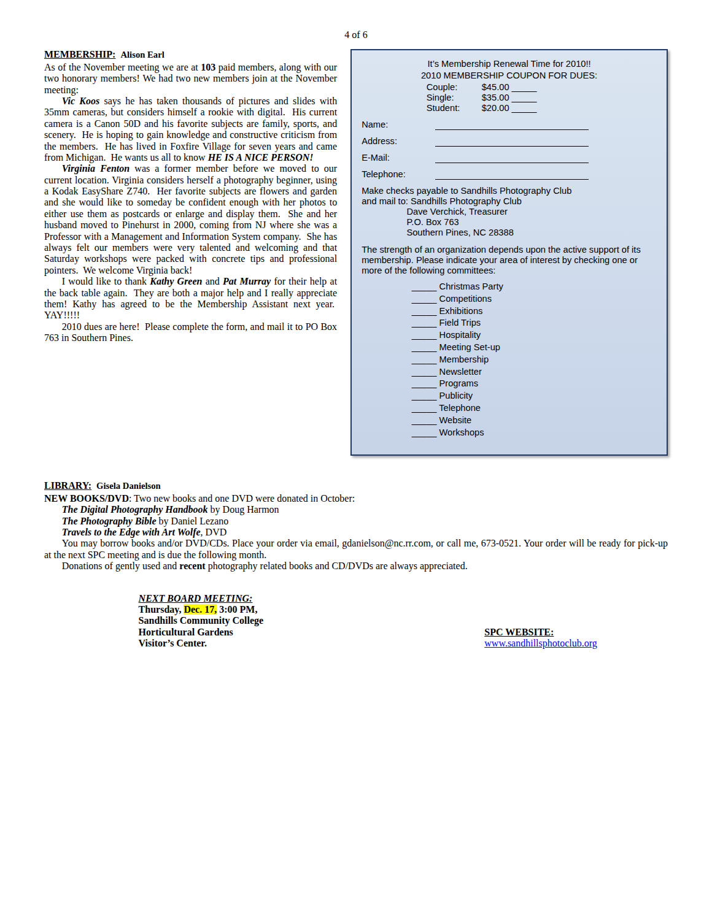4 of 6
MEMBERSHIP: Alison Earl
As of the November meeting we are at 103 paid members, along with our two honorary members! We had two new members join at the November meeting:
Vic Koos says he has taken thousands of pictures and slides with 35mm cameras, but considers himself a rookie with digital. His current camera is a Canon 50D and his favorite subjects are family, sports, and scenery. He is hoping to gain knowledge and constructive criticism from the members. He has lived in Foxfire Village for seven years and came from Michigan. He wants us all to know HE IS A NICE PERSON!
Virginia Fenton was a former member before we moved to our current location. Virginia considers herself a photography beginner, using a Kodak EasyShare Z740. Her favorite subjects are flowers and garden and she would like to someday be confident enough with her photos to either use them as postcards or enlarge and display them. She and her husband moved to Pinehurst in 2000, coming from NJ where she was a Professor with a Management and Information System company. She has always felt our members were very talented and welcoming and that Saturday workshops were packed with concrete tips and professional pointers. We welcome Virginia back!
I would like to thank Kathy Green and Pat Murray for their help at the back table again. They are both a major help and I really appreciate them! Kathy has agreed to be the Membership Assistant next year. YAY!!!!!
2010 dues are here! Please complete the form, and mail it to PO Box 763 in Southern Pines.
It’s Membership Renewal Time for 2010!!
2010 MEMBERSHIP COUPON FOR DUES:
Couple:$45.00 _____
Single:$35.00 _____
Student:$20.00 _____
Name:
Address:
E-Mail:
Telephone:
Make checks payable to Sandhills Photography Club
and mail to: Sandhills Photography Club
Dave Verchick, Treasurer
P.O. Box 763
Southern Pines, NC 28388
The strength of an organization depends upon the active support of its membership. Please indicate your area of interest by checking one or more of the following committees:
Christmas Party
Competitions
Exhibitions
Field Trips
Hospitality
Meeting Set-up
Membership
Newsletter
Programs
Publicity
Telephone
Website
Workshops
LIBRARY: Gisela Danielson
NEW BOOKS/DVD: Two new books and one DVD were donated in October:
The Digital Photography Handbook by Doug Harmon
The Photography Bible by Daniel Lezano
Travels to the Edge with Art Wolfe, DVD
You may borrow books and/or DVD/CDs. Place your order via email, gdanielson@nc.rr.com, or call me, 673-0521. Your order will be ready for pick-up at the next SPC meeting and is due the following month.
Donations of gently used and recent photography related books and CD/DVDs are always appreciated.
NEXT BOARD MEETING:
Thursday, Dec. 17, 3:00 PM,
Sandhills Community College
Horticultural Gardens
Visitor’s Center.
SPC WEBSITE:
www.sandhillsphotoclub.org